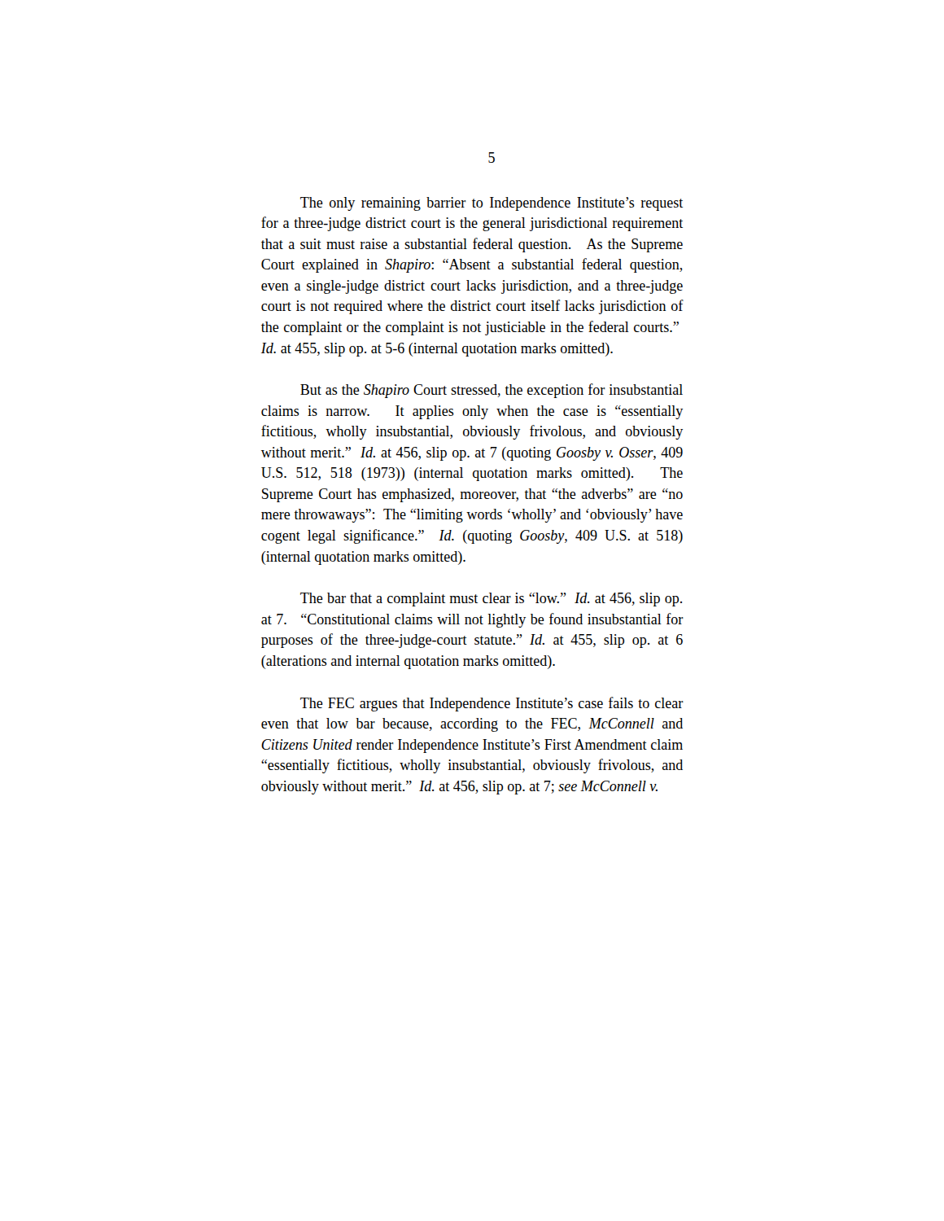5
The only remaining barrier to Independence Institute’s request for a three-judge district court is the general jurisdictional requirement that a suit must raise a substantial federal question. As the Supreme Court explained in Shapiro: “Absent a substantial federal question, even a single-judge district court lacks jurisdiction, and a three-judge court is not required where the district court itself lacks jurisdiction of the complaint or the complaint is not justiciable in the federal courts.” Id. at 455, slip op. at 5-6 (internal quotation marks omitted).
But as the Shapiro Court stressed, the exception for insubstantial claims is narrow. It applies only when the case is “essentially fictitious, wholly insubstantial, obviously frivolous, and obviously without merit.” Id. at 456, slip op. at 7 (quoting Goosby v. Osser, 409 U.S. 512, 518 (1973)) (internal quotation marks omitted). The Supreme Court has emphasized, moreover, that “the adverbs” are “no mere throwaways”: The “limiting words ‘wholly’ and ‘obviously’ have cogent legal significance.” Id. (quoting Goosby, 409 U.S. at 518) (internal quotation marks omitted).
The bar that a complaint must clear is “low.” Id. at 456, slip op. at 7. “Constitutional claims will not lightly be found insubstantial for purposes of the three-judge-court statute.” Id. at 455, slip op. at 6 (alterations and internal quotation marks omitted).
The FEC argues that Independence Institute’s case fails to clear even that low bar because, according to the FEC, McConnell and Citizens United render Independence Institute’s First Amendment claim “essentially fictitious, wholly insubstantial, obviously frivolous, and obviously without merit.” Id. at 456, slip op. at 7; see McConnell v.